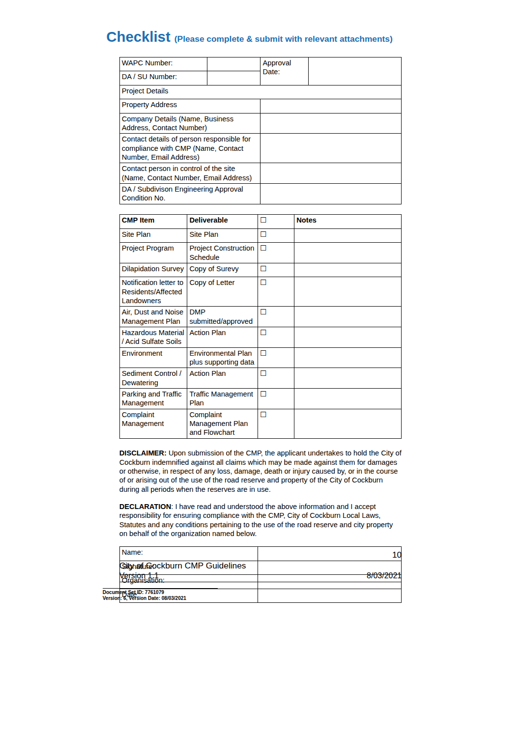Checklist (Please complete & submit with relevant attachments)
| WAPC Number: | | Approval Date: | |
| DA / SU Number: | |
| Project Details |
| Property Address | |
| Company Details (Name, Business Address, Contact Number) | |
| Contact details of person responsible for compliance with CMP (Name, Contact Number, Email Address) | |
| Contact person in control of the site (Name, Contact Number, Email Address) | |
| DA / Subdivison Engineering Approval Condition No. | |
| CMP Item | Deliverable | ☐ | Notes |
| Site Plan | Site Plan | ☐ | |
| Project Program | Project Construction Schedule | ☐ | |
| Dilapidation Survey | Copy of Surevy | ☐ | |
| Notification letter to Residents/Affected Landowners | Copy of Letter | ☐ | |
| Air, Dust and Noise Management Plan | DMP submitted/approved | ☐ | |
| Hazardous Material / Acid Sulfate Soils | Action Plan | ☐ | |
| Environment | Environmental Plan plus supporting data | ☐ | |
| Sediment Control / Dewatering | Action Plan | ☐ | |
| Parking and Traffic Management | Traffic Management Plan | ☐ | |
| Complaint Management | Complaint Management Plan and Flowchart | ☐ | |
DISCLAIMER: Upon submission of the CMP, the applicant undertakes to hold the City of Cockburn indemnified against all claims which may be made against them for damages or otherwise, in respect of any loss, damage, death or injury caused by, or in the course of or arising out of the use of the road reserve and property of the City of Cockburn during all periods when the reserves are in use.
DECLARATION: I have read and understood the above information and I accept responsibility for ensuring compliance with the CMP, City of Cockburn Local Laws, Statutes and any conditions pertaining to the use of the road reserve and city property on behalf of the organization named below.
| Name: | |
| Signature: | |
| Organisation: | |
| Date: | |
10
City of Cockburn CMP Guidelines
Version 1.1
8/03/2021
Document Set ID: 7761079
Version: 6, Version Date: 08/03/2021